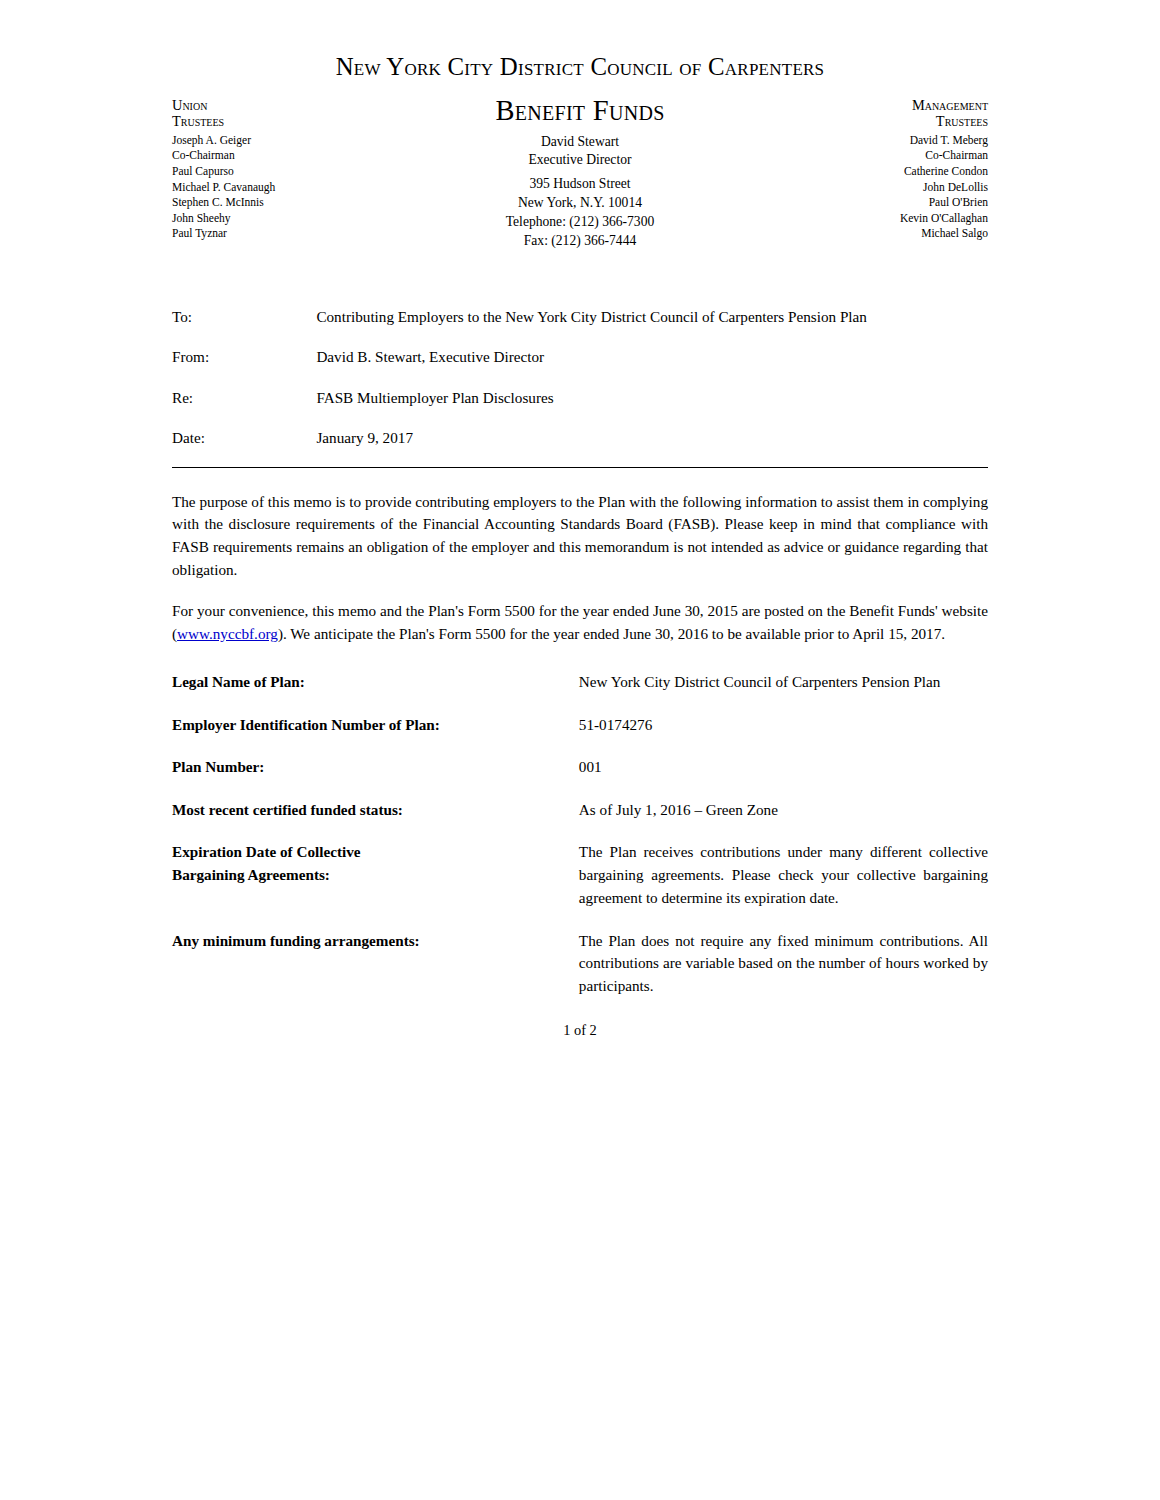New York City District Council of Carpenters
Union
Trustees
Joseph A. Geiger
Co-Chairman
Paul Capurso
Michael P. Cavanaugh
Stephen C. McInnis
John Sheehy
Paul Tyznar
Benefit Funds
David Stewart Executive Director
395 Hudson Street
New York, N.Y. 10014
Telephone: (212) 366-7300
Fax: (212) 366-7444
Management
Trustees
David T. Meberg
Co-Chairman
Catherine Condon
John DeLollis
Paul O'Brien
Kevin O'Callaghan
Michael Salgo
To:
Contributing Employers to the New York City District Council of Carpenters Pension Plan
From:
David B. Stewart, Executive Director
Re:
FASB Multiemployer Plan Disclosures
Date:
January 9, 2017
The purpose of this memo is to provide contributing employers to the Plan with the following information to assist them in complying with the disclosure requirements of the Financial Accounting Standards Board (FASB). Please keep in mind that compliance with FASB requirements remains an obligation of the employer and this memorandum is not intended as advice or guidance regarding that obligation.
For your convenience, this memo and the Plan's Form 5500 for the year ended June 30, 2015 are posted on the Benefit Funds' website (www.nyccbf.org). We anticipate the Plan's Form 5500 for the year ended June 30, 2016 to be available prior to April 15, 2017.
Legal Name of Plan:
New York City District Council of Carpenters Pension Plan
Employer Identification Number of Plan:
51-0174276
Plan Number:
001
Most recent certified funded status:
As of July 1, 2016 – Green Zone
Expiration Date of CollectiveBargaining Agreements:
The Plan receives contributions under many different collective bargaining agreements. Please check your collective bargaining agreement to determine its expiration date.
Any minimum funding arrangements:
The Plan does not require any fixed minimum contributions. All contributions are variable based on the number of hours worked by participants.
1 of 2